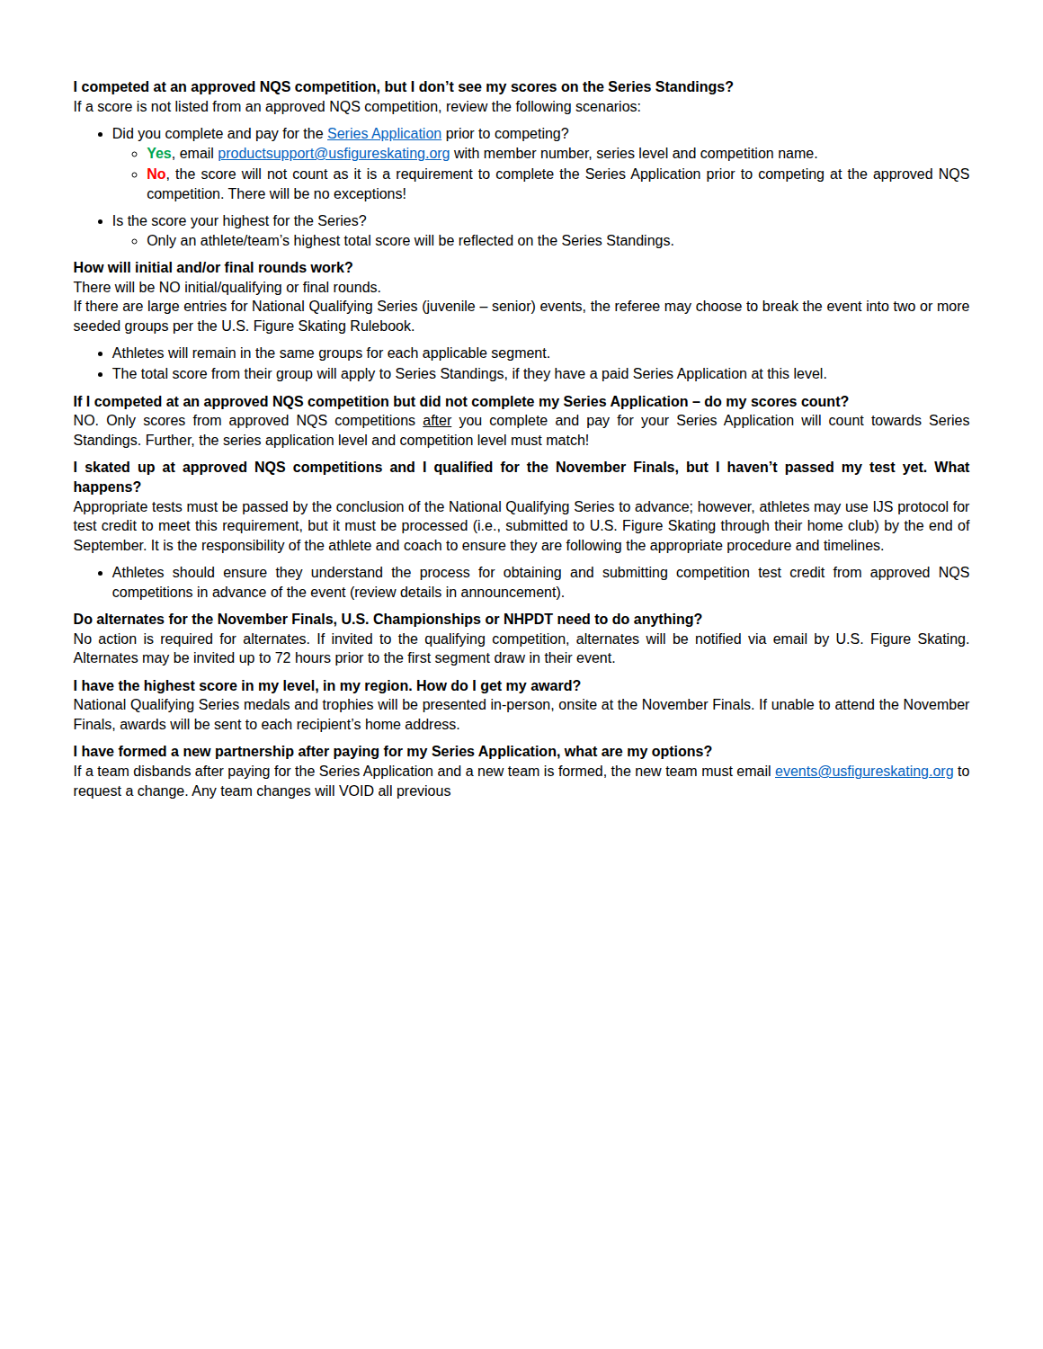I competed at an approved NQS competition, but I don’t see my scores on the Series Standings?
If a score is not listed from an approved NQS competition, review the following scenarios:
Did you complete and pay for the Series Application prior to competing?
Yes, email productsupport@usfigureskating.org with member number, series level and competition name.
No, the score will not count as it is a requirement to complete the Series Application prior to competing at the approved NQS competition. There will be no exceptions!
Is the score your highest for the Series?
Only an athlete/team’s highest total score will be reflected on the Series Standings.
How will initial and/or final rounds work?
There will be NO initial/qualifying or final rounds.
If there are large entries for National Qualifying Series (juvenile – senior) events, the referee may choose to break the event into two or more seeded groups per the U.S. Figure Skating Rulebook.
Athletes will remain in the same groups for each applicable segment.
The total score from their group will apply to Series Standings, if they have a paid Series Application at this level.
If I competed at an approved NQS competition but did not complete my Series Application – do my scores count?
NO. Only scores from approved NQS competitions after you complete and pay for your Series Application will count towards Series Standings. Further, the series application level and competition level must match!
I skated up at approved NQS competitions and I qualified for the November Finals, but I haven’t passed my test yet. What happens?
Appropriate tests must be passed by the conclusion of the National Qualifying Series to advance; however, athletes may use IJS protocol for test credit to meet this requirement, but it must be processed (i.e., submitted to U.S. Figure Skating through their home club) by the end of September. It is the responsibility of the athlete and coach to ensure they are following the appropriate procedure and timelines.
Athletes should ensure they understand the process for obtaining and submitting competition test credit from approved NQS competitions in advance of the event (review details in announcement).
Do alternates for the November Finals, U.S. Championships or NHPDT need to do anything?
No action is required for alternates. If invited to the qualifying competition, alternates will be notified via email by U.S. Figure Skating. Alternates may be invited up to 72 hours prior to the first segment draw in their event.
I have the highest score in my level, in my region. How do I get my award?
National Qualifying Series medals and trophies will be presented in-person, onsite at the November Finals. If unable to attend the November Finals, awards will be sent to each recipient’s home address.
I have formed a new partnership after paying for my Series Application, what are my options?
If a team disbands after paying for the Series Application and a new team is formed, the new team must email events@usfigureskating.org to request a change. Any team changes will VOID all previous